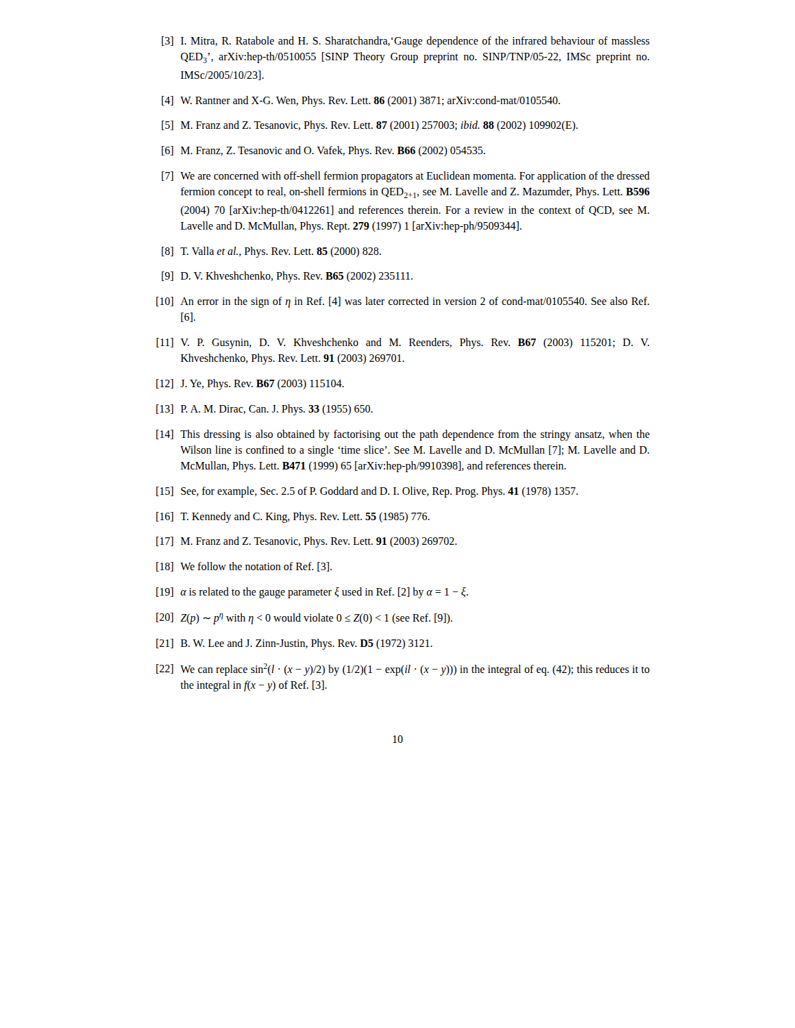I. Mitra, R. Ratabole and H. S. Sharatchandra,‘Gauge dependence of the infrared behaviour of massless QED3’, arXiv:hep-th/0510055 [SINP Theory Group preprint no. SINP/TNP/05-22, IMSc preprint no. IMSc/2005/10/23].
W. Rantner and X-G. Wen, Phys. Rev. Lett. 86 (2001) 3871; arXiv:cond-mat/0105540.
M. Franz and Z. Tesanovic, Phys. Rev. Lett. 87 (2001) 257003; ibid. 88 (2002) 109902(E).
M. Franz, Z. Tesanovic and O. Vafek, Phys. Rev. B66 (2002) 054535.
We are concerned with off-shell fermion propagators at Euclidean momenta. For application of the dressed fermion concept to real, on-shell fermions in QED2+1, see M. Lavelle and Z. Mazumder, Phys. Lett. B596 (2004) 70 [arXiv:hep-th/0412261] and references therein. For a review in the context of QCD, see M. Lavelle and D. McMullan, Phys. Rept. 279 (1997) 1 [arXiv:hep-ph/9509344].
T. Valla et al., Phys. Rev. Lett. 85 (2000) 828.
D. V. Khveshchenko, Phys. Rev. B65 (2002) 235111.
An error in the sign of η in Ref. [4] was later corrected in version 2 of cond-mat/0105540. See also Ref. [6].
V. P. Gusynin, D. V. Khveshchenko and M. Reenders, Phys. Rev. B67 (2003) 115201; D. V. Khveshchenko, Phys. Rev. Lett. 91 (2003) 269701.
J. Ye, Phys. Rev. B67 (2003) 115104.
P. A. M. Dirac, Can. J. Phys. 33 (1955) 650.
This dressing is also obtained by factorising out the path dependence from the stringy ansatz, when the Wilson line is confined to a single ‘time slice’. See M. Lavelle and D. McMullan [7]; M. Lavelle and D. McMullan, Phys. Lett. B471 (1999) 65 [arXiv:hep-ph/9910398], and references therein.
See, for example, Sec. 2.5 of P. Goddard and D. I. Olive, Rep. Prog. Phys. 41 (1978) 1357.
T. Kennedy and C. King, Phys. Rev. Lett. 55 (1985) 776.
M. Franz and Z. Tesanovic, Phys. Rev. Lett. 91 (2003) 269702.
We follow the notation of Ref. [3].
α is related to the gauge parameter ξ used in Ref. [2] by α = 1 − ξ.
Z(p) ∼ pη with η < 0 would violate 0 ≤ Z(0) < 1 (see Ref. [9]).
B. W. Lee and J. Zinn-Justin, Phys. Rev. D5 (1972) 3121.
We can replace sin2(l · (x − y)/2) by (1/2)(1 − exp(il · (x − y))) in the integral of eq. (42); this reduces it to the integral in f(x − y) of Ref. [3].
10